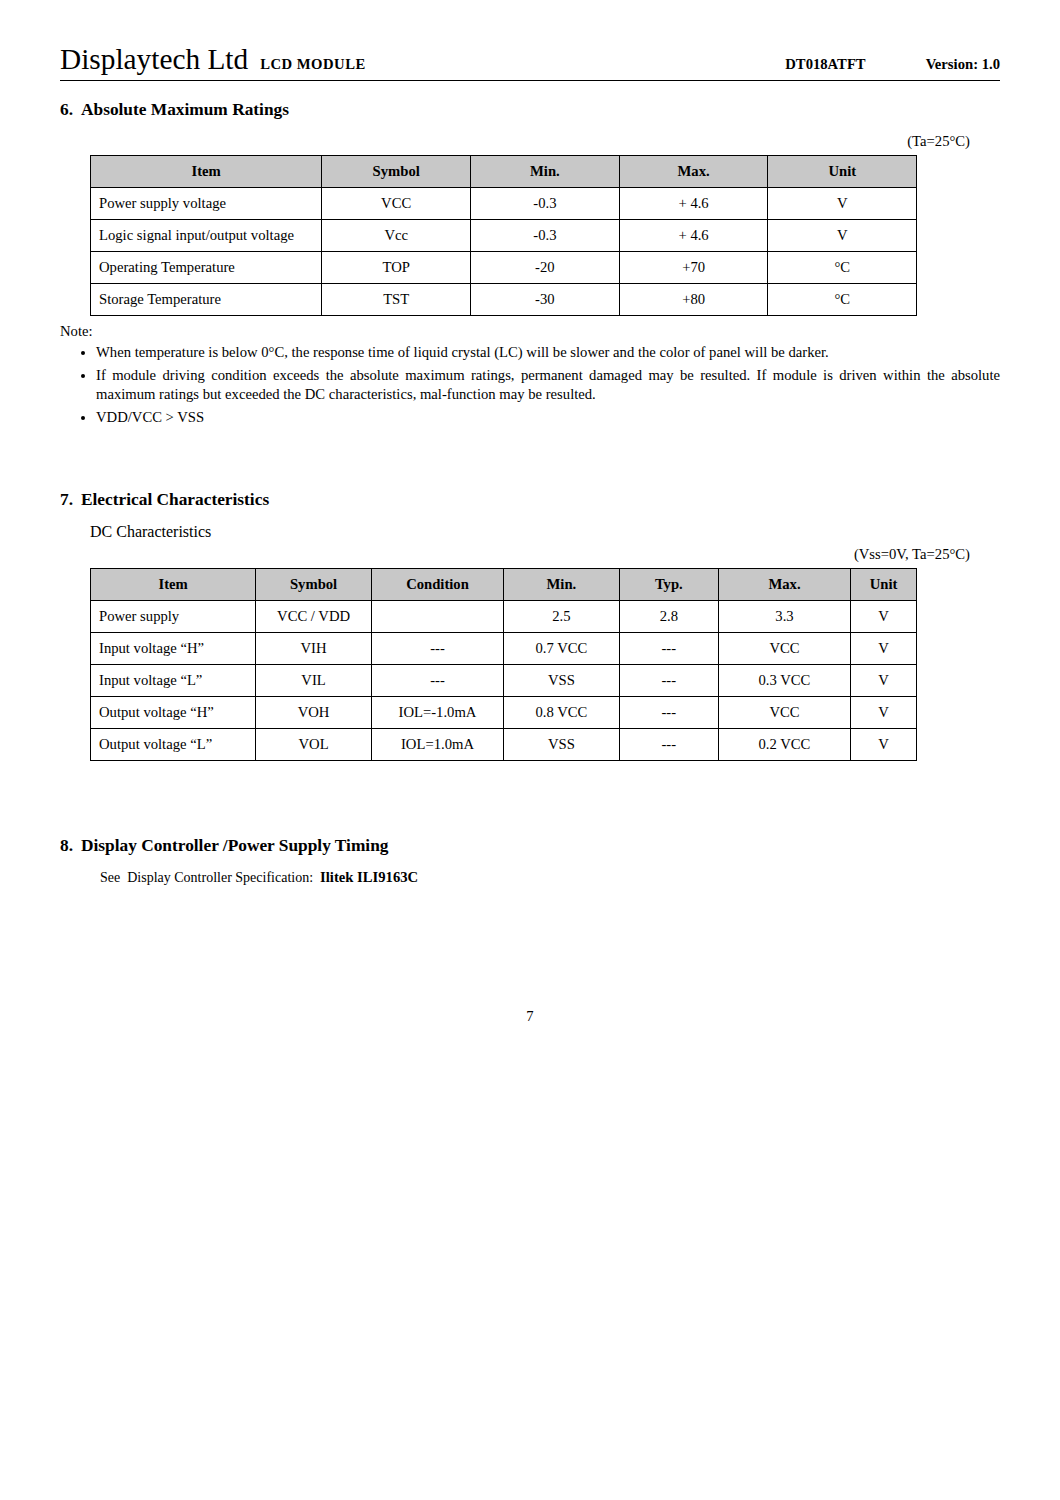Displaytech Ltd LCD MODULE DT018ATFT Version: 1.0
6. Absolute Maximum Ratings
(Ta=25°C)
| Item | Symbol | Min. | Max. | Unit |
| --- | --- | --- | --- | --- |
| Power supply voltage | VCC | -0.3 | + 4.6 | V |
| Logic signal input/output voltage | Vcc | -0.3 | + 4.6 | V |
| Operating Temperature | TOP | -20 | +70 | °C |
| Storage Temperature | TST | -30 | +80 | °C |
Note:
When temperature is below 0°C, the response time of liquid crystal (LC) will be slower and the color of panel will be darker.
If module driving condition exceeds the absolute maximum ratings, permanent damaged may be resulted. If module is driven within the absolute maximum ratings but exceeded the DC characteristics, mal-function may be resulted.
VDD/VCC > VSS
7. Electrical Characteristics
DC Characteristics
(Vss=0V, Ta=25°C)
| Item | Symbol | Condition | Min. | Typ. | Max. | Unit |
| --- | --- | --- | --- | --- | --- | --- |
| Power supply | VCC / VDD | | 2.5 | 2.8 | 3.3 | V |
| Input voltage “H” | VIH | --- | 0.7 VCC | --- | VCC | V |
| Input voltage “L” | VIL | --- | VSS | --- | 0.3 VCC | V |
| Output voltage “H” | VOH | IOL=-1.0mA | 0.8 VCC | --- | VCC | V |
| Output voltage “L” | VOL | IOL=1.0mA | VSS | --- | 0.2 VCC | V |
8. Display Controller /Power Supply Timing
See Display Controller Specification: Ilitek ILI9163C
7